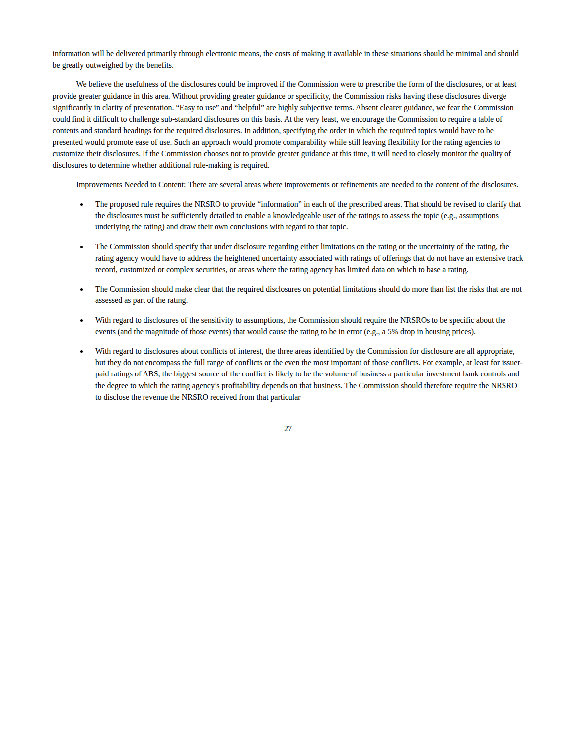information will be delivered primarily through electronic means, the costs of making it available in these situations should be minimal and should be greatly outweighed by the benefits.
We believe the usefulness of the disclosures could be improved if the Commission were to prescribe the form of the disclosures, or at least provide greater guidance in this area. Without providing greater guidance or specificity, the Commission risks having these disclosures diverge significantly in clarity of presentation. “Easy to use” and “helpful” are highly subjective terms. Absent clearer guidance, we fear the Commission could find it difficult to challenge sub-standard disclosures on this basis. At the very least, we encourage the Commission to require a table of contents and standard headings for the required disclosures. In addition, specifying the order in which the required topics would have to be presented would promote ease of use. Such an approach would promote comparability while still leaving flexibility for the rating agencies to customize their disclosures. If the Commission chooses not to provide greater guidance at this time, it will need to closely monitor the quality of disclosures to determine whether additional rule-making is required.
Improvements Needed to Content: There are several areas where improvements or refinements are needed to the content of the disclosures.
The proposed rule requires the NRSRO to provide “information” in each of the prescribed areas. That should be revised to clarify that the disclosures must be sufficiently detailed to enable a knowledgeable user of the ratings to assess the topic (e.g., assumptions underlying the rating) and draw their own conclusions with regard to that topic.
The Commission should specify that under disclosure regarding either limitations on the rating or the uncertainty of the rating, the rating agency would have to address the heightened uncertainty associated with ratings of offerings that do not have an extensive track record, customized or complex securities, or areas where the rating agency has limited data on which to base a rating.
The Commission should make clear that the required disclosures on potential limitations should do more than list the risks that are not assessed as part of the rating.
With regard to disclosures of the sensitivity to assumptions, the Commission should require the NRSROs to be specific about the events (and the magnitude of those events) that would cause the rating to be in error (e.g., a 5% drop in housing prices).
With regard to disclosures about conflicts of interest, the three areas identified by the Commission for disclosure are all appropriate, but they do not encompass the full range of conflicts or the even the most important of those conflicts. For example, at least for issuer-paid ratings of ABS, the biggest source of the conflict is likely to be the volume of business a particular investment bank controls and the degree to which the rating agency’s profitability depends on that business. The Commission should therefore require the NRSRO to disclose the revenue the NRSRO received from that particular
27